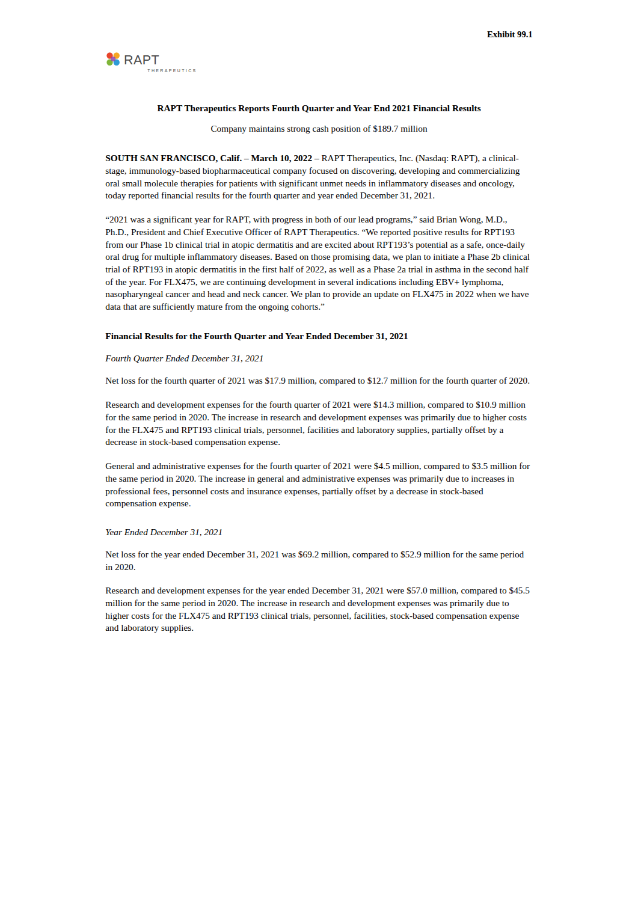Exhibit 99.1
RAPT THERAPEUTICS
RAPT Therapeutics Reports Fourth Quarter and Year End 2021 Financial Results
Company maintains strong cash position of $189.7 million
SOUTH SAN FRANCISCO, Calif. – March 10, 2022 – RAPT Therapeutics, Inc. (Nasdaq: RAPT), a clinical-stage, immunology-based biopharmaceutical company focused on discovering, developing and commercializing oral small molecule therapies for patients with significant unmet needs in inflammatory diseases and oncology, today reported financial results for the fourth quarter and year ended December 31, 2021.
“2021 was a significant year for RAPT, with progress in both of our lead programs,” said Brian Wong, M.D., Ph.D., President and Chief Executive Officer of RAPT Therapeutics. “We reported positive results for RPT193 from our Phase 1b clinical trial in atopic dermatitis and are excited about RPT193’s potential as a safe, once-daily oral drug for multiple inflammatory diseases. Based on those promising data, we plan to initiate a Phase 2b clinical trial of RPT193 in atopic dermatitis in the first half of 2022, as well as a Phase 2a trial in asthma in the second half of the year. For FLX475, we are continuing development in several indications including EBV+ lymphoma, nasopharyngeal cancer and head and neck cancer. We plan to provide an update on FLX475 in 2022 when we have data that are sufficiently mature from the ongoing cohorts.”
Financial Results for the Fourth Quarter and Year Ended December 31, 2021
Fourth Quarter Ended December 31, 2021
Net loss for the fourth quarter of 2021 was $17.9 million, compared to $12.7 million for the fourth quarter of 2020.
Research and development expenses for the fourth quarter of 2021 were $14.3 million, compared to $10.9 million for the same period in 2020. The increase in research and development expenses was primarily due to higher costs for the FLX475 and RPT193 clinical trials, personnel, facilities and laboratory supplies, partially offset by a decrease in stock-based compensation expense.
General and administrative expenses for the fourth quarter of 2021 were $4.5 million, compared to $3.5 million for the same period in 2020. The increase in general and administrative expenses was primarily due to increases in professional fees, personnel costs and insurance expenses, partially offset by a decrease in stock-based compensation expense.
Year Ended December 31, 2021
Net loss for the year ended December 31, 2021 was $69.2 million, compared to $52.9 million for the same period in 2020.
Research and development expenses for the year ended December 31, 2021 were $57.0 million, compared to $45.5 million for the same period in 2020. The increase in research and development expenses was primarily due to higher costs for the FLX475 and RPT193 clinical trials, personnel, facilities, stock-based compensation expense and laboratory supplies.